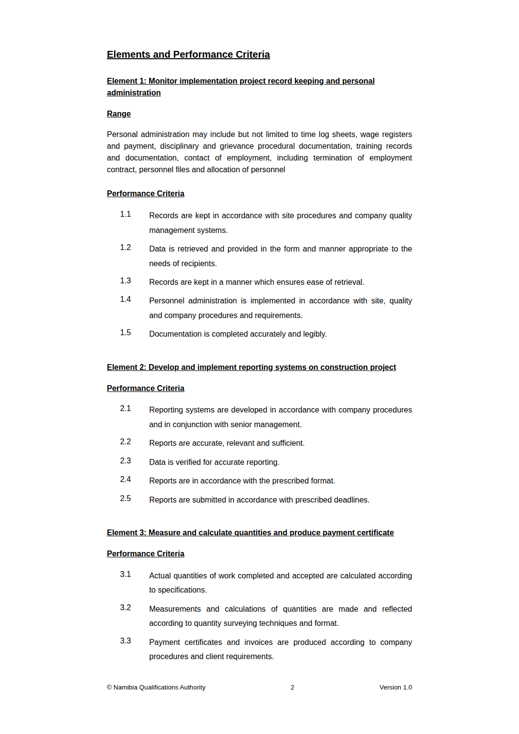Elements and Performance Criteria
Element 1: Monitor implementation project record keeping and personal administration
Range
Personal administration may include but not limited to time log sheets, wage registers and payment, disciplinary and grievance procedural documentation, training records and documentation, contact of employment, including termination of employment contract, personnel files and allocation of personnel
Performance Criteria
| 1.1 | Records are kept in accordance with site procedures and company quality management systems. |
| 1.2 | Data is retrieved and provided in the form and manner appropriate to the needs of recipients. |
| 1.3 | Records are kept in a manner which ensures ease of retrieval. |
| 1.4 | Personnel administration is implemented in accordance with site, quality and company procedures and requirements. |
| 1.5 | Documentation is completed accurately and legibly. |
Element 2: Develop and implement reporting systems on construction project
Performance Criteria
| 2.1 | Reporting systems are developed in accordance with company procedures and in conjunction with senior management. |
| 2.2 | Reports are accurate, relevant and sufficient. |
| 2.3 | Data is verified for accurate reporting. |
| 2.4 | Reports are in accordance with the prescribed format. |
| 2.5 | Reports are submitted in accordance with prescribed deadlines. |
Element 3: Measure and calculate quantities and produce payment certificate
Performance Criteria
| 3.1 | Actual quantities of work completed and accepted are calculated according to specifications. |
| 3.2 | Measurements and calculations of quantities are made and reflected according to quantity surveying techniques and format. |
| 3.3 | Payment certificates and invoices are produced according to company procedures and client requirements. |
© Namibia Qualifications Authority
2
Version 1.0